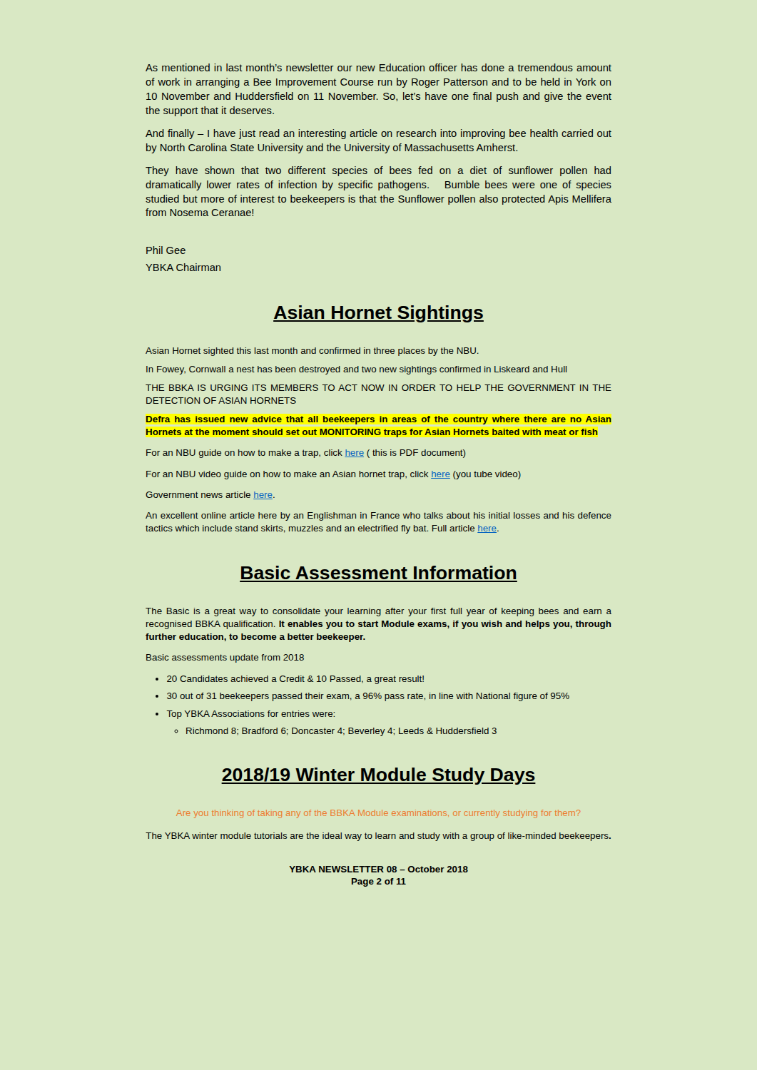As mentioned in last month’s newsletter our new Education officer has done a tremendous amount of work in arranging a Bee Improvement Course run by Roger Patterson and to be held in York on 10 November and Huddersfield on 11 November. So, let’s have one final push and give the event the support that it deserves.
And finally – I have just read an interesting article on research into improving bee health carried out by North Carolina State University and the University of Massachusetts Amherst.
They have shown that two different species of bees fed on a diet of sunflower pollen had dramatically lower rates of infection by specific pathogens. Bumble bees were one of species studied but more of interest to beekeepers is that the Sunflower pollen also protected Apis Mellifera from Nosema Ceranae!
Phil Gee
YBKA Chairman
Asian Hornet Sightings
Asian Hornet sighted this last month and confirmed in three places by the NBU.
In Fowey, Cornwall a nest has been destroyed and two new sightings confirmed in Liskeard and Hull
THE BBKA IS URGING ITS MEMBERS TO ACT NOW IN ORDER TO HELP THE GOVERNMENT IN THE DETECTION OF ASIAN HORNETS
Defra has issued new advice that all beekeepers in areas of the country where there are no Asian Hornets at the moment should set out MONITORING traps for Asian Hornets baited with meat or fish
For an NBU guide on how to make a trap, click here ( this is PDF document)
For an NBU video guide on how to make an Asian hornet trap, click here (you tube video)
Government news article here.
An excellent online article here by an Englishman in France who talks about his initial losses and his defence tactics which include stand skirts, muzzles and an electrified fly bat. Full article here.
Basic Assessment Information
The Basic is a great way to consolidate your learning after your first full year of keeping bees and earn a recognised BBKA qualification. It enables you to start Module exams, if you wish and helps you, through further education, to become a better beekeeper.
Basic assessments update from 2018
20 Candidates achieved a Credit & 10 Passed, a great result!
30 out of 31 beekeepers passed their exam, a 96% pass rate, in line with National figure of 95%
Top YBKA Associations for entries were:
Richmond 8; Bradford 6; Doncaster 4; Beverley 4; Leeds & Huddersfield 3
2018/19 Winter Module Study Days
Are you thinking of taking any of the BBKA Module examinations, or currently studying for them?
The YBKA winter module tutorials are the ideal way to learn and study with a group of like-minded beekeepers.
YBKA NEWSLETTER 08 – October 2018
Page 2 of 11